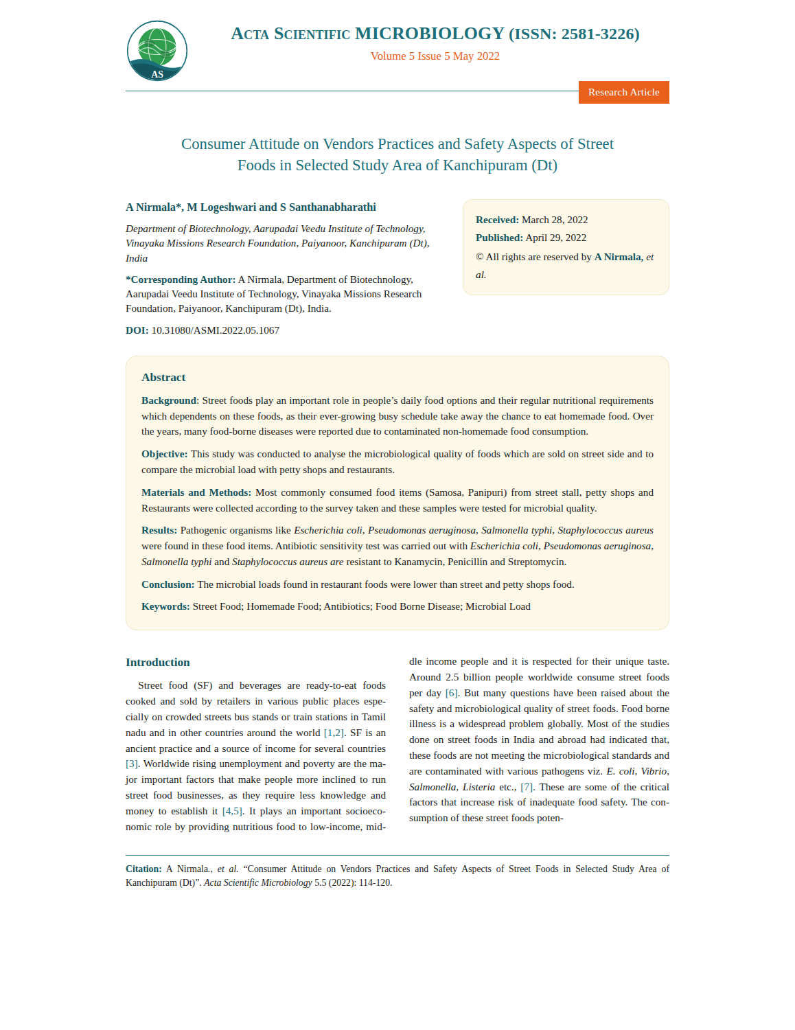AS
Acta Scientific MICROBIOLOGY (ISSN: 2581-3226)
Volume 5 Issue 5 May 2022
Research Article
Consumer Attitude on Vendors Practices and Safety Aspects of Street
Foods in Selected Study Area of Kanchipuram (Dt)
A Nirmala*, M Logeshwari and S Santhanabharathi
Department of Biotechnology, Aarupadai Veedu Institute of Technology, Vinayaka Missions Research Foundation, Paiyanoor, Kanchipuram (Dt), India
*Corresponding Author: A Nirmala, Department of Biotechnology, Aarupadai Veedu Institute of Technology, Vinayaka Missions Research Foundation, Paiyanoor, Kanchipuram (Dt), India.
DOI: 10.31080/ASMI.2022.05.1067
Received: March 28, 2022
Published: April 29, 2022
© All rights are reserved by A Nirmala, et al.
Abstract
Background: Street foods play an important role in people’s daily food options and their regular nutritional requirements which dependents on these foods, as their ever-growing busy schedule take away the chance to eat homemade food. Over the years, many food-borne diseases were reported due to contaminated non-homemade food consumption.
Objective: This study was conducted to analyse the microbiological quality of foods which are sold on street side and to compare the microbial load with petty shops and restaurants.
Materials and Methods: Most commonly consumed food items (Samosa, Panipuri) from street stall, petty shops and Restaurants were collected according to the survey taken and these samples were tested for microbial quality.
Results: Pathogenic organisms like Escherichia coli, Pseudomonas aeruginosa, Salmonella typhi, Staphylococcus aureus were found in these food items. Antibiotic sensitivity test was carried out with Escherichia coli, Pseudomonas aeruginosa, Salmonella typhi and Staphylococcus aureus are resistant to Kanamycin, Penicillin and Streptomycin.
Conclusion: The microbial loads found in restaurant foods were lower than street and petty shops food.
Keywords: Street Food; Homemade Food; Antibiotics; Food Borne Disease; Microbial Load
Introduction
Street food (SF) and beverages are ready-to-eat foods cooked and sold by retailers in various public places especially on crowded streets bus stands or train stations in Tamil nadu and in other countries around the world [1,2]. SF is an ancient practice and a source of income for several countries [3]. Worldwide rising unemployment and poverty are the major important factors that make people more inclined to run street food businesses, as they require less knowledge and money to establish it [4,5]. It plays an important socioeconomic role by providing nutritious food to low-income, middle income people and it is respected for their unique taste. Around 2.5 billion people worldwide consume street foods per day [6]. But many questions have been raised about the safety and microbiological quality of street foods. Food borne illness is a widespread problem globally. Most of the studies done on street foods in India and abroad had indicated that, these foods are not meeting the microbiological standards and are contaminated with various pathogens viz. E. coli, Vibrio, Salmonella, Listeria etc., [7]. These are some of the critical factors that increase risk of inadequate food safety. The consumption of these street foods poten-
Citation: A Nirmala., et al. “Consumer Attitude on Vendors Practices and Safety Aspects of Street Foods in Selected Study Area of Kanchipuram (Dt)”. Acta Scientific Microbiology 5.5 (2022): 114-120.